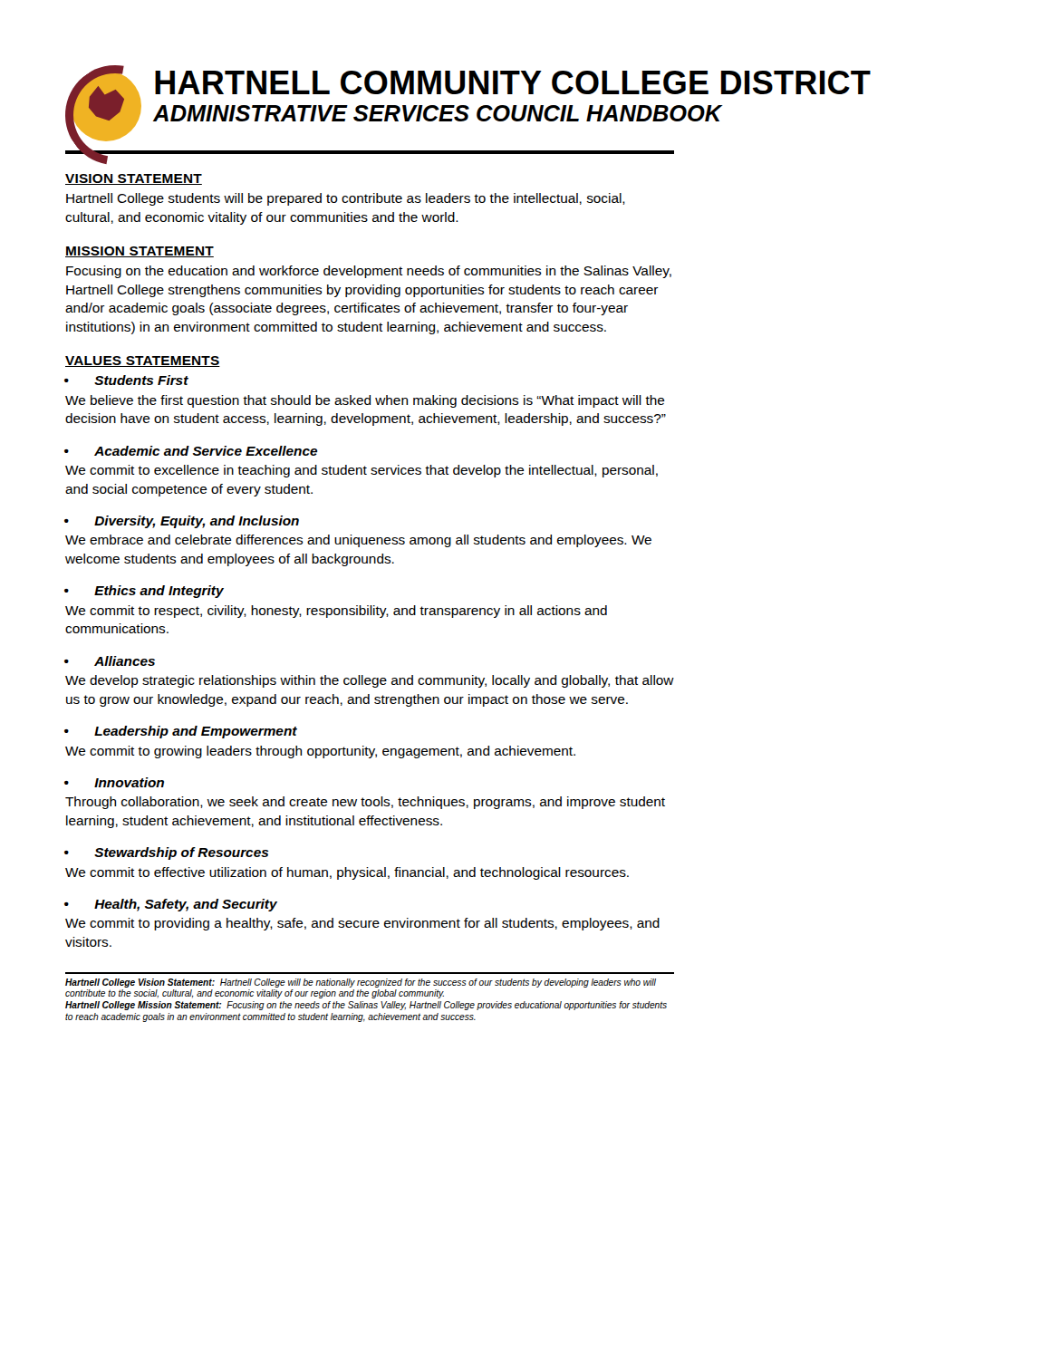HARTNELL COMMUNITY COLLEGE DISTRICT
ADMINISTRATIVE SERVICES COUNCIL HANDBOOK
VISION STATEMENT
Hartnell College students will be prepared to contribute as leaders to the intellectual, social, cultural, and economic vitality of our communities and the world.
MISSION STATEMENT
Focusing on the education and workforce development needs of communities in the Salinas Valley, Hartnell College strengthens communities by providing opportunities for students to reach career and/or academic goals (associate degrees, certificates of achievement, transfer to four-year institutions) in an environment committed to student learning, achievement and success.
VALUES STATEMENTS
Students First
We believe the first question that should be asked when making decisions is “What impact will the decision have on student access, learning, development, achievement, leadership, and success?”
Academic and Service Excellence
We commit to excellence in teaching and student services that develop the intellectual, personal, and social competence of every student.
Diversity, Equity, and Inclusion
We embrace and celebrate differences and uniqueness among all students and employees. We welcome students and employees of all backgrounds.
Ethics and Integrity
We commit to respect, civility, honesty, responsibility, and transparency in all actions and communications.
Alliances
We develop strategic relationships within the college and community, locally and globally, that allow us to grow our knowledge, expand our reach, and strengthen our impact on those we serve.
Leadership and Empowerment
We commit to growing leaders through opportunity, engagement, and achievement.
Innovation
Through collaboration, we seek and create new tools, techniques, programs, and improve student learning, student achievement, and institutional effectiveness.
Stewardship of Resources
We commit to effective utilization of human, physical, financial, and technological resources.
Health, Safety, and Security
We commit to providing a healthy, safe, and secure environment for all students, employees, and visitors.
Hartnell College Vision Statement: Hartnell College will be nationally recognized for the success of our students by developing leaders who will contribute to the social, cultural, and economic vitality of our region and the global community.
Hartnell College Mission Statement: Focusing on the needs of the Salinas Valley, Hartnell College provides educational opportunities for students to reach academic goals in an environment committed to student learning, achievement and success.